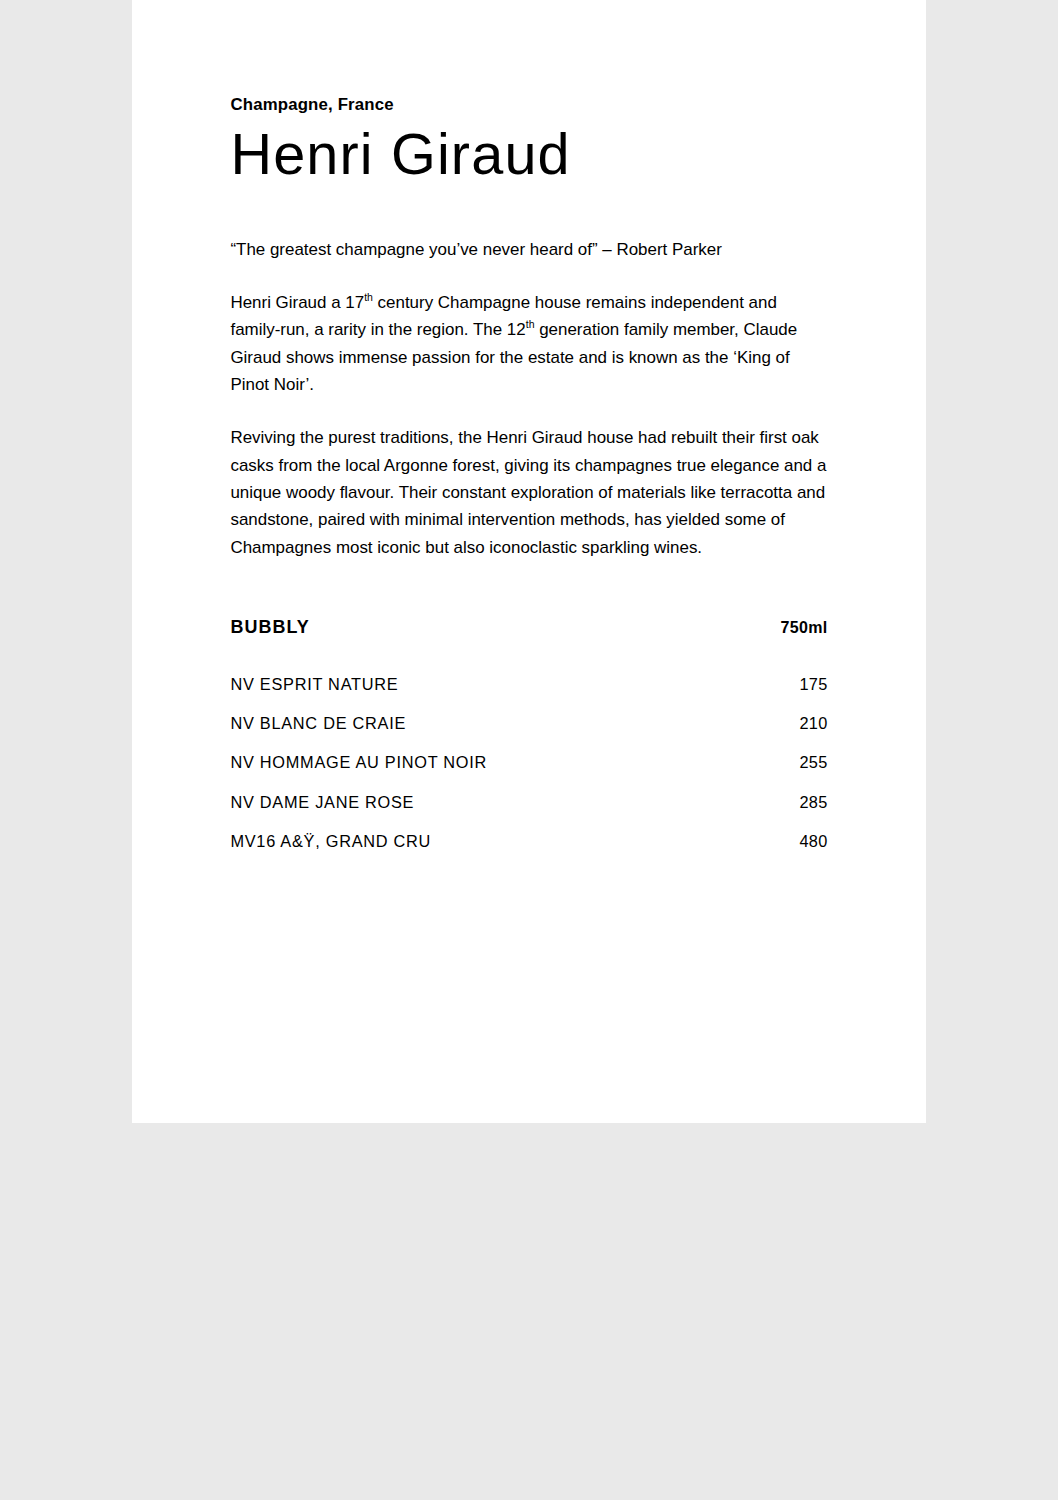Champagne, France
Henri Giraud
“The greatest champagne you’ve never heard of” – Robert Parker
Henri Giraud a 17th century Champagne house remains independent and family-run, a rarity in the region. The 12th generation family member, Claude Giraud shows immense passion for the estate and is known as the ‘King of Pinot Noir’.
Reviving the purest traditions, the Henri Giraud house had rebuilt their first oak casks from the local Argonne forest, giving its champagnes true elegance and a unique woody flavour. Their constant exploration of materials like terracotta and sandstone, paired with minimal intervention methods, has yielded some of Champagnes most iconic but also iconoclastic sparkling wines.
BUBBLY 750ml
NV ESPRIT NATURE 175
NV BLANC DE CRAIE 210
NV HOMMAGE AU PINOT NOIR 255
NV DAME JANE ROSE 285
MV16 A&Ÿ, GRAND CRU 480